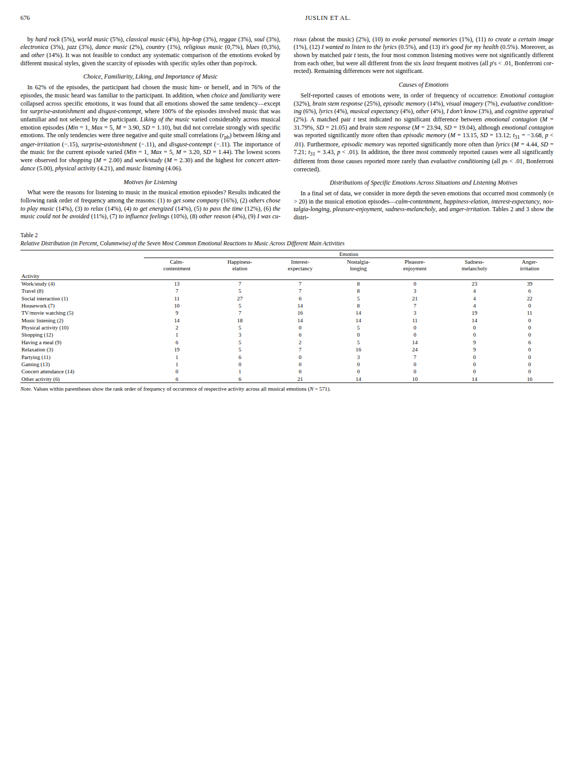676 JUSLIN ET AL.
by hard rock (5%), world music (5%), classical music (4%), hip-hop (3%), reggae (3%), soul (3%), electronica (3%), jazz (3%), dance music (2%), country (1%), religious music (0,7%), blues (0,3%), and other (14%). It was not feasible to conduct any systematic comparison of the emotions evoked by different musical styles, given the scarcity of episodes with specific styles other than pop/rock.
Choice, Familiarity, Liking, and Importance of Music
In 62% of the episodes, the participant had chosen the music him- or herself, and in 76% of the episodes, the music heard was familiar to the participant. In addition, when choice and familiarity were collapsed across specific emotions, it was found that all emotions showed the same tendency—except for surprise-astonishment and disgust-contempt, where 100% of the episodes involved music that was unfamiliar and not selected by the participant. Liking of the music varied considerably across musical emotion episodes (Min = 1, Max = 5, M = 3.90, SD = 1.10), but did not correlate strongly with specific emotions. The only tendencies were three negative and quite small correlations (rpb) between liking and anger-irritation (−.15), surprise-astonishment (−.11), and disgust-contempt (−.11). The importance of the music for the current episode varied (Min = 1, Max = 5, M = 3.20, SD = 1.44). The lowest scores were observed for shopping (M = 2.00) and work/study (M = 2.30) and the highest for concert attendance (5.00), physical activity (4.21), and music listening (4.06).
Motives for Listening
What were the reasons for listening to music in the musical emotion episodes? Results indicated the following rank order of frequency among the reasons: (1) to get some company (16%), (2) others chose to play music (14%), (3) to relax (14%), (4) to get energized (14%), (5) to pass the time (12%), (6) the music could not be avoided (11%), (7) to influence feelings (10%), (8) other reason (4%), (9) I was curious (about the music) (2%), (10) to evoke personal memories (1%), (11) to create a certain image (1%), (12) I wanted to listen to the lyrics (0.5%), and (13) it's good for my health (0.5%). Moreover, as shown by matched pair t tests, the four most common listening motives were not significantly different from each other, but were all different from the six least frequent motives (all p's < .01, Bonferroni corrected). Remaining differences were not significant.
Causes of Emotions
Self-reported causes of emotions were, in order of frequency of occurrence: Emotional contagion (32%), brain stem response (25%), episodic memory (14%), visual imagery (7%), evaluative conditioning (6%), lyrics (4%), musical expectancy (4%), other (4%), I don't know (3%), and cognitive appraisal (2%). A matched pair t test indicated no significant difference between emotional contagion (M = 31.79%, SD = 21.05) and brain stem response (M = 23.94, SD = 19.04), although emotional contagion was reported significantly more often than episodic memory (M = 13.15, SD = 13.12; t31 = −3.68, p < .01). Furthermore, episodic memory was reported significantly more often than lyrics (M = 4.44, SD = 7.21; t31 = 3.43, p < .01). In addition, the three most commonly reported causes were all significantly different from those causes reported more rarely than evaluative conditioning (all ps < .01, Bonferroni corrected).
Distributions of Specific Emotions Across Situations and Listening Motives
In a final set of data, we consider in more depth the seven emotions that occurred most commonly (n > 20) in the musical emotion episodes—calm-contentment, happiness-elation, interest-expectancy, nostalgia-longing, pleasure-enjoyment, sadness-melancholy, and anger-irritation. Tables 2 and 3 show the distri-
Table 2
Relative Distribution (in Percent, Columnwise) of the Seven Most Common Emotional Reactions to Music Across Different Main Activities
| | Emotion |
| --- | --- |
| Calm- contentment | Happiness- elation | Interest- expectancy | Nostalgia- longing | Pleasure- enjoyment | Sadness- melancholy | Anger- irritation |
| Activity | | | | | | | |
| Work/study (4) | 13 | 7 | 7 | 8 | 0 | 23 | 39 |
| Travel (8) | 7 | 5 | 7 | 8 | 3 | 4 | 6 |
| Social interaction (1) | 11 | 27 | 6 | 5 | 21 | 4 | 22 |
| Housework (7) | 10 | 5 | 14 | 8 | 7 | 4 | 0 |
| TV/movie watching (5) | 9 | 7 | 16 | 14 | 3 | 19 | 11 |
| Music listening (2) | 14 | 18 | 14 | 14 | 11 | 14 | 0 |
| Physical activity (10) | 2 | 5 | 0 | 5 | 0 | 0 | 0 |
| Shopping (12) | 1 | 3 | 6 | 0 | 0 | 0 | 0 |
| Having a meal (9) | 6 | 5 | 2 | 5 | 14 | 9 | 6 |
| Relaxation (3) | 19 | 5 | 7 | 16 | 24 | 9 | 0 |
| Partying (11) | 1 | 6 | 0 | 3 | 7 | 0 | 0 |
| Gaming (13) | 1 | 0 | 0 | 0 | 0 | 0 | 0 |
| Concert attendance (14) | 0 | 1 | 0 | 0 | 0 | 0 | 0 |
| Other activity (6) | 6 | 6 | 21 | 14 | 10 | 14 | 16 |
Note. Values within parentheses show the rank order of frequency of occurrence of respective activity across all musical emotions (N = 571).